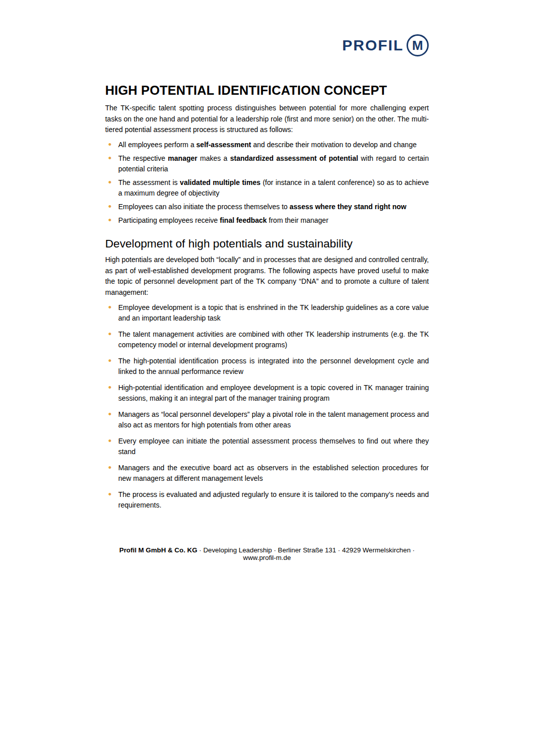PROFIL M
HIGH POTENTIAL IDENTIFICATION CONCEPT
The TK-specific talent spotting process distinguishes between potential for more challenging expert tasks on the one hand and potential for a leadership role (first and more senior) on the other. The multi-tiered potential assessment process is structured as follows:
All employees perform a self-assessment and describe their motivation to develop and change
The respective manager makes a standardized assessment of potential with regard to certain potential criteria
The assessment is validated multiple times (for instance in a talent conference) so as to achieve a maximum degree of objectivity
Employees can also initiate the process themselves to assess where they stand right now
Participating employees receive final feedback from their manager
Development of high potentials and sustainability
High potentials are developed both “locally” and in processes that are designed and controlled centrally, as part of well-established development programs. The following aspects have proved useful to make the topic of personnel development part of the TK company “DNA” and to promote a culture of talent management:
Employee development is a topic that is enshrined in the TK leadership guidelines as a core value and an important leadership task
The talent management activities are combined with other TK leadership instruments (e.g. the TK competency model or internal development programs)
The high-potential identification process is integrated into the personnel development cycle and linked to the annual performance review
High-potential identification and employee development is a topic covered in TK manager training sessions, making it an integral part of the manager training program
Managers as “local personnel developers” play a pivotal role in the talent management process and also act as mentors for high potentials from other areas
Every employee can initiate the potential assessment process themselves to find out where they stand
Managers and the executive board act as observers in the established selection procedures for new managers at different management levels
The process is evaluated and adjusted regularly to ensure it is tailored to the company’s needs and requirements.
Profil M GmbH & Co. KG · Developing Leadership · Berliner Straße 131 · 42929 Wermelskirchen · www.profil-m.de